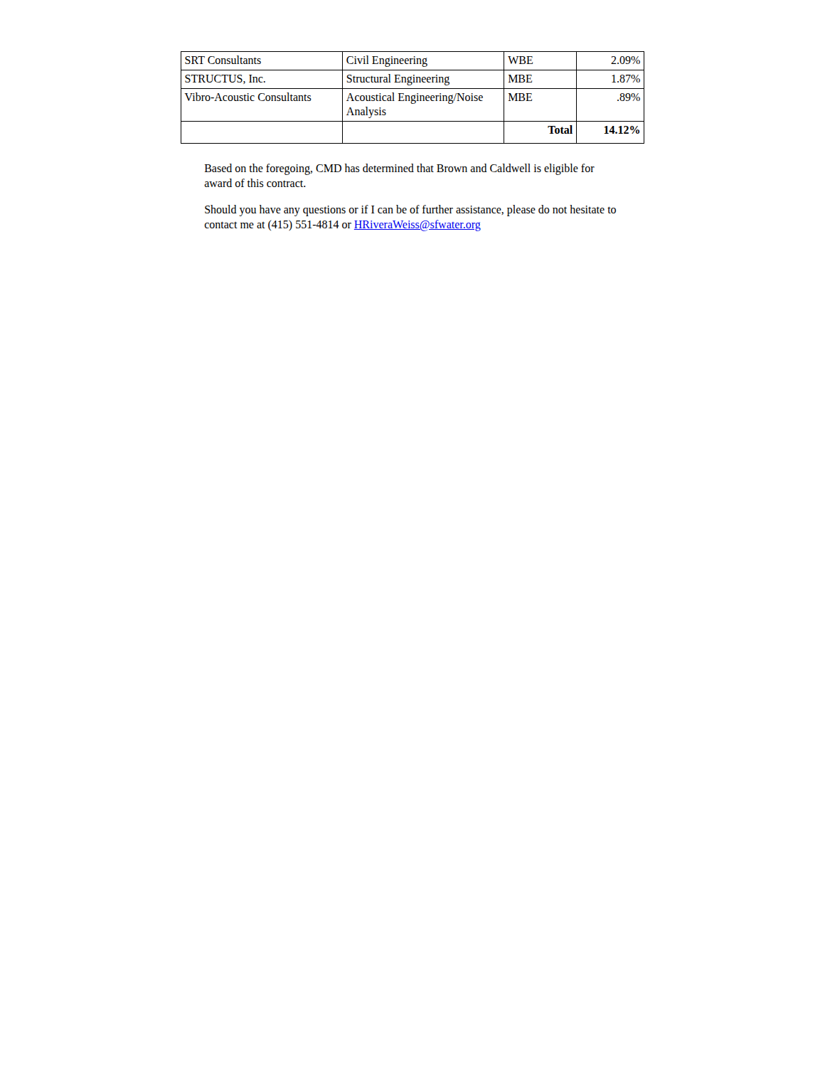| SRT Consultants | Civil Engineering | WBE | 2.09% |
| STRUCTUS, Inc. | Structural Engineering | MBE | 1.87% |
| Vibro-Acoustic Consultants | Acoustical Engineering/Noise Analysis | MBE | .89% |
| | | Total | 14.12% |
Based on the foregoing, CMD has determined that Brown and Caldwell is eligible for award of this contract.
Should you have any questions or if I can be of further assistance, please do not hesitate to contact me at (415) 551-4814 or HRiveraWeiss@sfwater.org